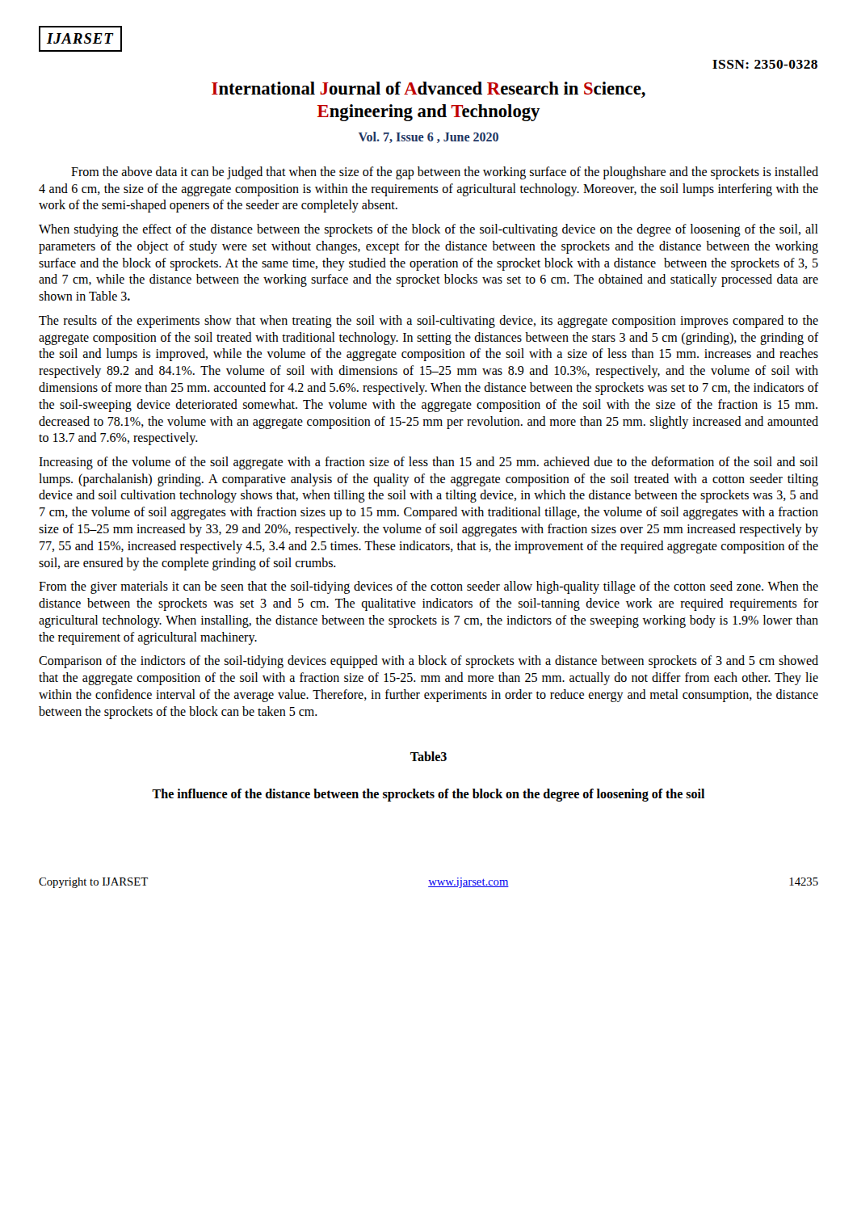IJARSET
ISSN: 2350-0328
International Journal of Advanced Research in Science,
Engineering and Technology
Vol. 7, Issue 6 , June 2020
From the above data it can be judged that when the size of the gap between the working surface of the ploughshare and the sprockets is installed 4 and 6 cm, the size of the aggregate composition is within the requirements of agricultural technology. Moreover, the soil lumps interfering with the work of the semi-shaped openers of the seeder are completely absent.
When studying the effect of the distance between the sprockets of the block of the soil-cultivating device on the degree of loosening of the soil, all parameters of the object of study were set without changes, except for the distance between the sprockets and the distance between the working surface and the block of sprockets. At the same time, they studied the operation of the sprocket block with a distance between the sprockets of 3, 5 and 7 cm, while the distance between the working surface and the sprocket blocks was set to 6 cm. The obtained and statically processed data are shown in Table 3.
The results of the experiments show that when treating the soil with a soil-cultivating device, its aggregate composition improves compared to the aggregate composition of the soil treated with traditional technology. In setting the distances between the stars 3 and 5 cm (grinding), the grinding of the soil and lumps is improved, while the volume of the aggregate composition of the soil with a size of less than 15 mm. increases and reaches respectively 89.2 and 84.1%. The volume of soil with dimensions of 15–25 mm was 8.9 and 10.3%, respectively, and the volume of soil with dimensions of more than 25 mm. accounted for 4.2 and 5.6%. respectively. When the distance between the sprockets was set to 7 cm, the indicators of the soil-sweeping device deteriorated somewhat. The volume with the aggregate composition of the soil with the size of the fraction is 15 mm. decreased to 78.1%, the volume with an aggregate composition of 15-25 mm per revolution. and more than 25 mm. slightly increased and amounted to 13.7 and 7.6%, respectively.
Increasing of the volume of the soil aggregate with a fraction size of less than 15 and 25 mm. achieved due to the deformation of the soil and soil lumps. (parchalanish) grinding. A comparative analysis of the quality of the aggregate composition of the soil treated with a cotton seeder tilting device and soil cultivation technology shows that, when tilling the soil with a tilting device, in which the distance between the sprockets was 3, 5 and 7 cm, the volume of soil aggregates with fraction sizes up to 15 mm. Compared with traditional tillage, the volume of soil aggregates with a fraction size of 15–25 mm increased by 33, 29 and 20%, respectively. the volume of soil aggregates with fraction sizes over 25 mm increased respectively by 77, 55 and 15%, increased respectively 4.5, 3.4 and 2.5 times. These indicators, that is, the improvement of the required aggregate composition of the soil, are ensured by the complete grinding of soil crumbs.
From the giver materials it can be seen that the soil-tidying devices of the cotton seeder allow high-quality tillage of the cotton seed zone. When the distance between the sprockets was set 3 and 5 cm. The qualitative indicators of the soil-tanning device work are required requirements for agricultural technology. When installing, the distance between the sprockets is 7 cm, the indictors of the sweeping working body is 1.9% lower than the requirement of agricultural machinery.
Comparison of the indictors of the soil-tidying devices equipped with a block of sprockets with a distance between sprockets of 3 and 5 cm showed that the aggregate composition of the soil with a fraction size of 15-25. mm and more than 25 mm. actually do not differ from each other. They lie within the confidence interval of the average value. Therefore, in further experiments in order to reduce energy and metal consumption, the distance between the sprockets of the block can be taken 5 cm.
Table3
The influence of the distance between the sprockets of the block on the degree of loosening of the soil
Copyright to IJARSET
www.ijarset.com
14235